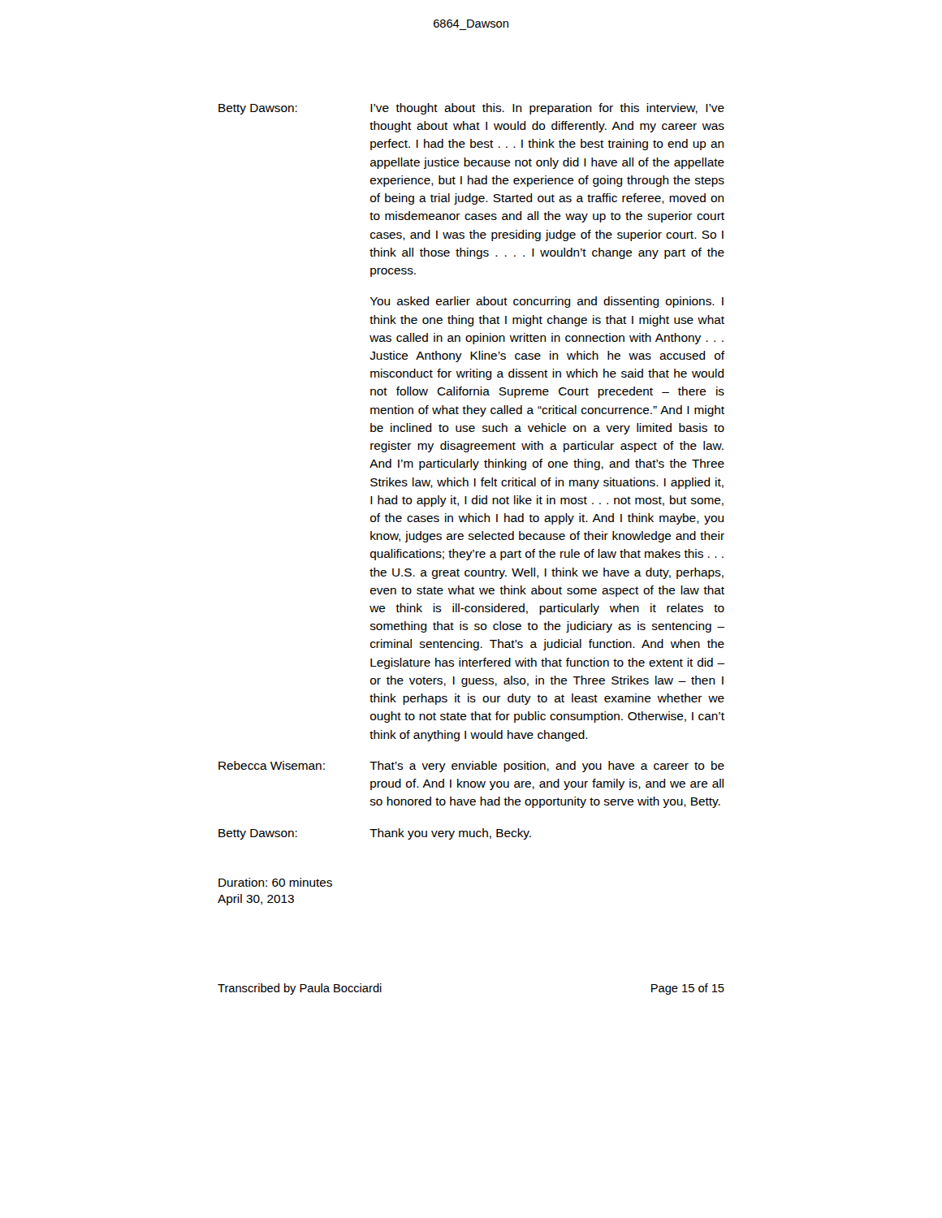6864_Dawson
Betty Dawson:
I’ve thought about this. In preparation for this interview, I’ve thought about what I would do differently. And my career was perfect. I had the best . . . I think the best training to end up an appellate justice because not only did I have all of the appellate experience, but I had the experience of going through the steps of being a trial judge. Started out as a traffic referee, moved on to misdemeanor cases and all the way up to the superior court cases, and I was the presiding judge of the superior court. So I think all those things . . . . I wouldn’t change any part of the process.
You asked earlier about concurring and dissenting opinions. I think the one thing that I might change is that I might use what was called in an opinion written in connection with Anthony . . . Justice Anthony Kline’s case in which he was accused of misconduct for writing a dissent in which he said that he would not follow California Supreme Court precedent – there is mention of what they called a “critical concurrence.” And I might be inclined to use such a vehicle on a very limited basis to register my disagreement with a particular aspect of the law. And I’m particularly thinking of one thing, and that’s the Three Strikes law, which I felt critical of in many situations. I applied it, I had to apply it, I did not like it in most . . . not most, but some, of the cases in which I had to apply it. And I think maybe, you know, judges are selected because of their knowledge and their qualifications; they’re a part of the rule of law that makes this . . . the U.S. a great country. Well, I think we have a duty, perhaps, even to state what we think about some aspect of the law that we think is ill-considered, particularly when it relates to something that is so close to the judiciary as is sentencing – criminal sentencing. That’s a judicial function. And when the Legislature has interfered with that function to the extent it did – or the voters, I guess, also, in the Three Strikes law – then I think perhaps it is our duty to at least examine whether we ought to not state that for public consumption. Otherwise, I can’t think of anything I would have changed.
Rebecca Wiseman:
That’s a very enviable position, and you have a career to be proud of. And I know you are, and your family is, and we are all so honored to have had the opportunity to serve with you, Betty.
Betty Dawson:
Thank you very much, Becky.
Duration: 60 minutes
April 30, 2013
Transcribed by Paula Bocciardi Page 15 of 15